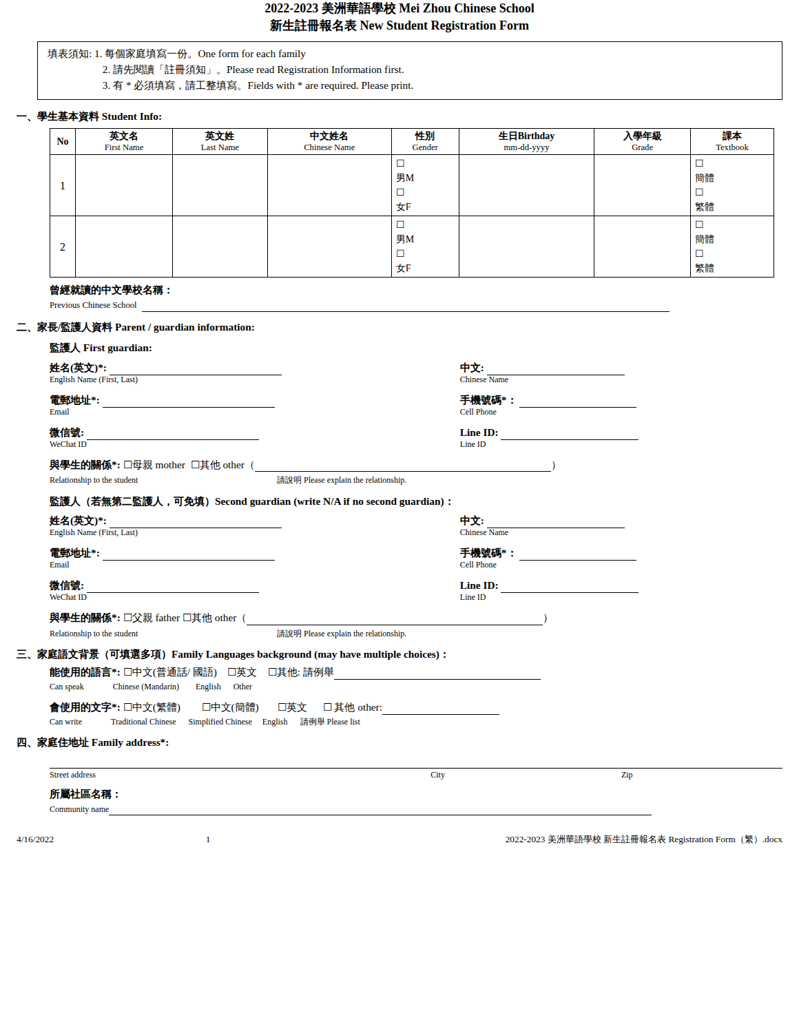2022-2023 美洲華語學校 Mei Zhou Chinese School 新生註冊報名表 New Student Registration Form
填表須知: 1. 每個家庭填寫一份。One form for each family 2. 請先閱讀「註冊須知」。Please read Registration Information first. 3. 有 * 必須填寫，請工整填寫。Fields with * are required. Please print.
一、學生基本資料 Student Info:
| No | 英文名 First Name | 英文姓 Last Name | 中文姓名 Chinese Name | 性別 Gender | 生日Birthday mm-dd-yyyy | 入學年級 Grade | 課本 Textbook |
| --- | --- | --- | --- | --- | --- | --- | --- |
| 1 | | | | ☐ 男M ☐ 女F | | | ☐ 簡體 ☐ 繁體 |
| 2 | | | | ☐ 男M ☐ 女F | | | ☐ 簡體 ☐ 繁體 |
曾經就讀的中文學校名稱：
Previous Chinese School
二、家長/監護人資料 Parent / guardian information:
監護人 First guardian:
姓名(英文)*: English Name (First, Last)
中文: Chinese Name
電郵地址*: Email
手機號碼*： Cell Phone
微信號: WeChat ID
Line ID: Line ID
與學生的關係*: ☐母親 mother ☐其他 other（ ）
Relationship to the student 請說明 Please explain the relationship.
監護人（若無第二監護人，可免填）Second guardian (write N/A if no second guardian)：
姓名(英文)*: English Name (First, Last)
中文: Chinese Name
電郵地址*: Email
手機號碼*： Cell Phone
微信號: WeChat ID
Line ID: Line ID
與學生的關係*: ☐父親 father ☐其他 other（ ）
Relationship to the student 請說明 Please explain the relationship.
三、家庭語文背景（可填選多項）Family Languages background (may have multiple choices)：
能使用的語言*: ☐中文(普通話/ 國語) ☐英文 ☐其他: 請例舉
Can speak Chinese (Mandarin) English Other
會使用的文字*: ☐中文(繁體) ☐中文(簡體) ☐英文 ☐ 其他 other:
Can write Traditional Chinese Simplified Chinese English 請例舉 Please list
四、家庭住地址 Family address*:
Street address
City
Zip
所屬社區名稱： Community name
4/16/2022
1
2022-2023 美洲華語學校 新生註冊報名表 Registration Form（繁）.docx